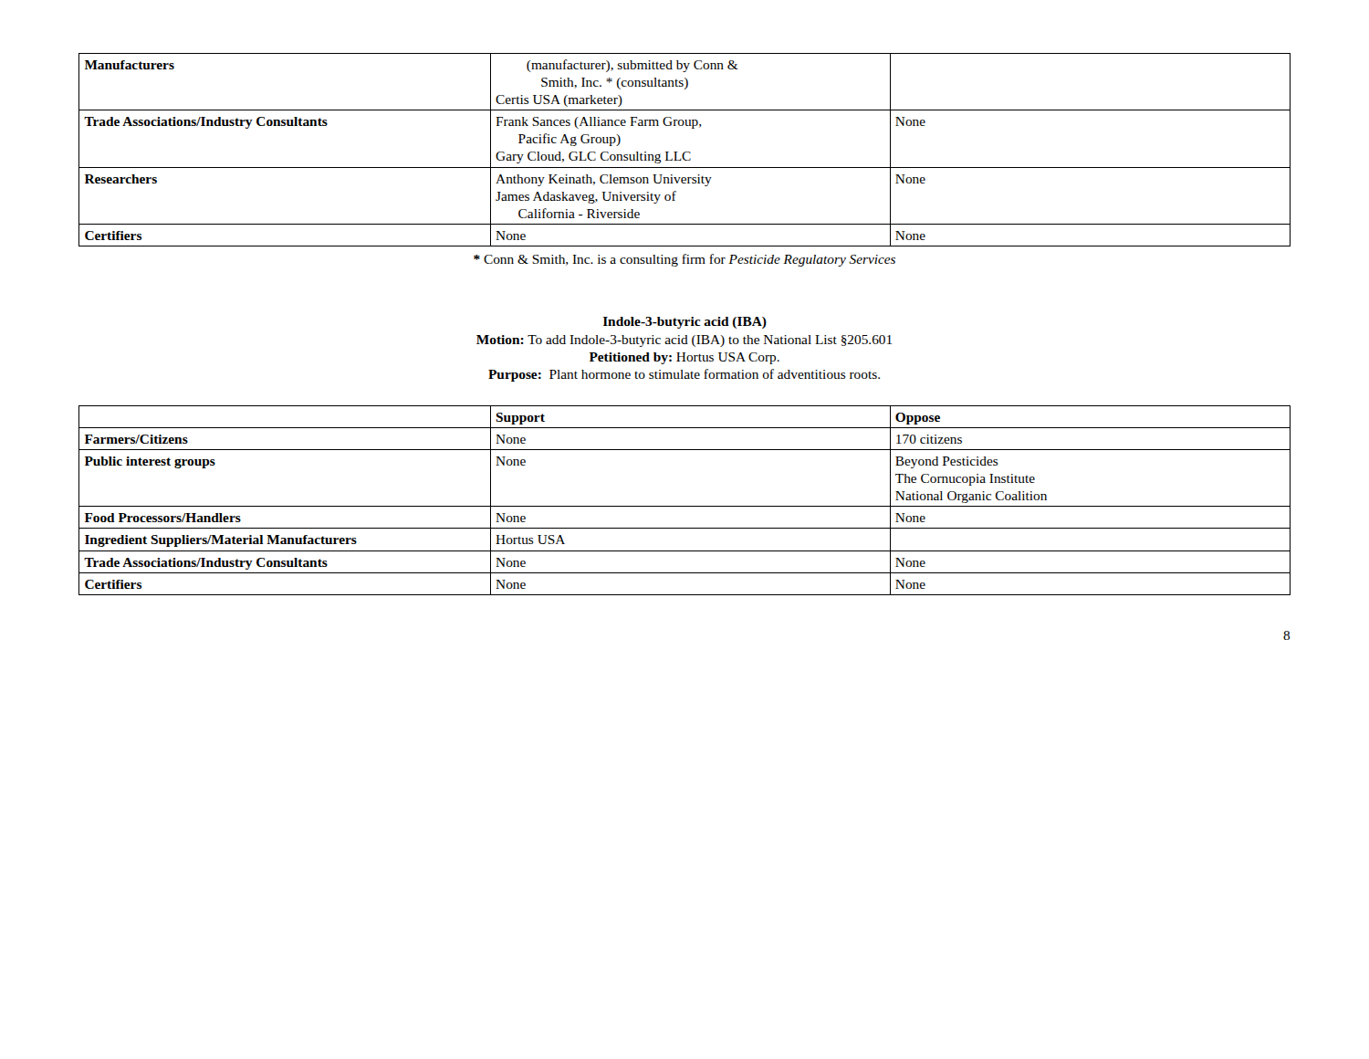| Manufacturers | (manufacturer), submitted by Conn & Smith, Inc. * (consultants) Certis USA (marketer) | |
| Trade Associations/Industry Consultants | Frank Sances (Alliance Farm Group, Pacific Ag Group) Gary Cloud, GLC Consulting LLC | None |
| Researchers | Anthony Keinath, Clemson University James Adaskaveg, University of California - Riverside | None |
| Certifiers | None | None |
* Conn & Smith, Inc. is a consulting firm for Pesticide Regulatory Services
Indole-3-butyric acid (IBA)
Motion: To add Indole-3-butyric acid (IBA) to the National List §205.601
Petitioned by: Hortus USA Corp.
Purpose: Plant hormone to stimulate formation of adventitious roots.
| | Support | Oppose |
| Farmers/Citizens | None | 170 citizens |
| Public interest groups | None | Beyond Pesticides The Cornucopia Institute National Organic Coalition |
| Food Processors/Handlers | None | None |
| Ingredient Suppliers/Material Manufacturers | Hortus USA | |
| Trade Associations/Industry Consultants | None | None |
| Certifiers | None | None |
8